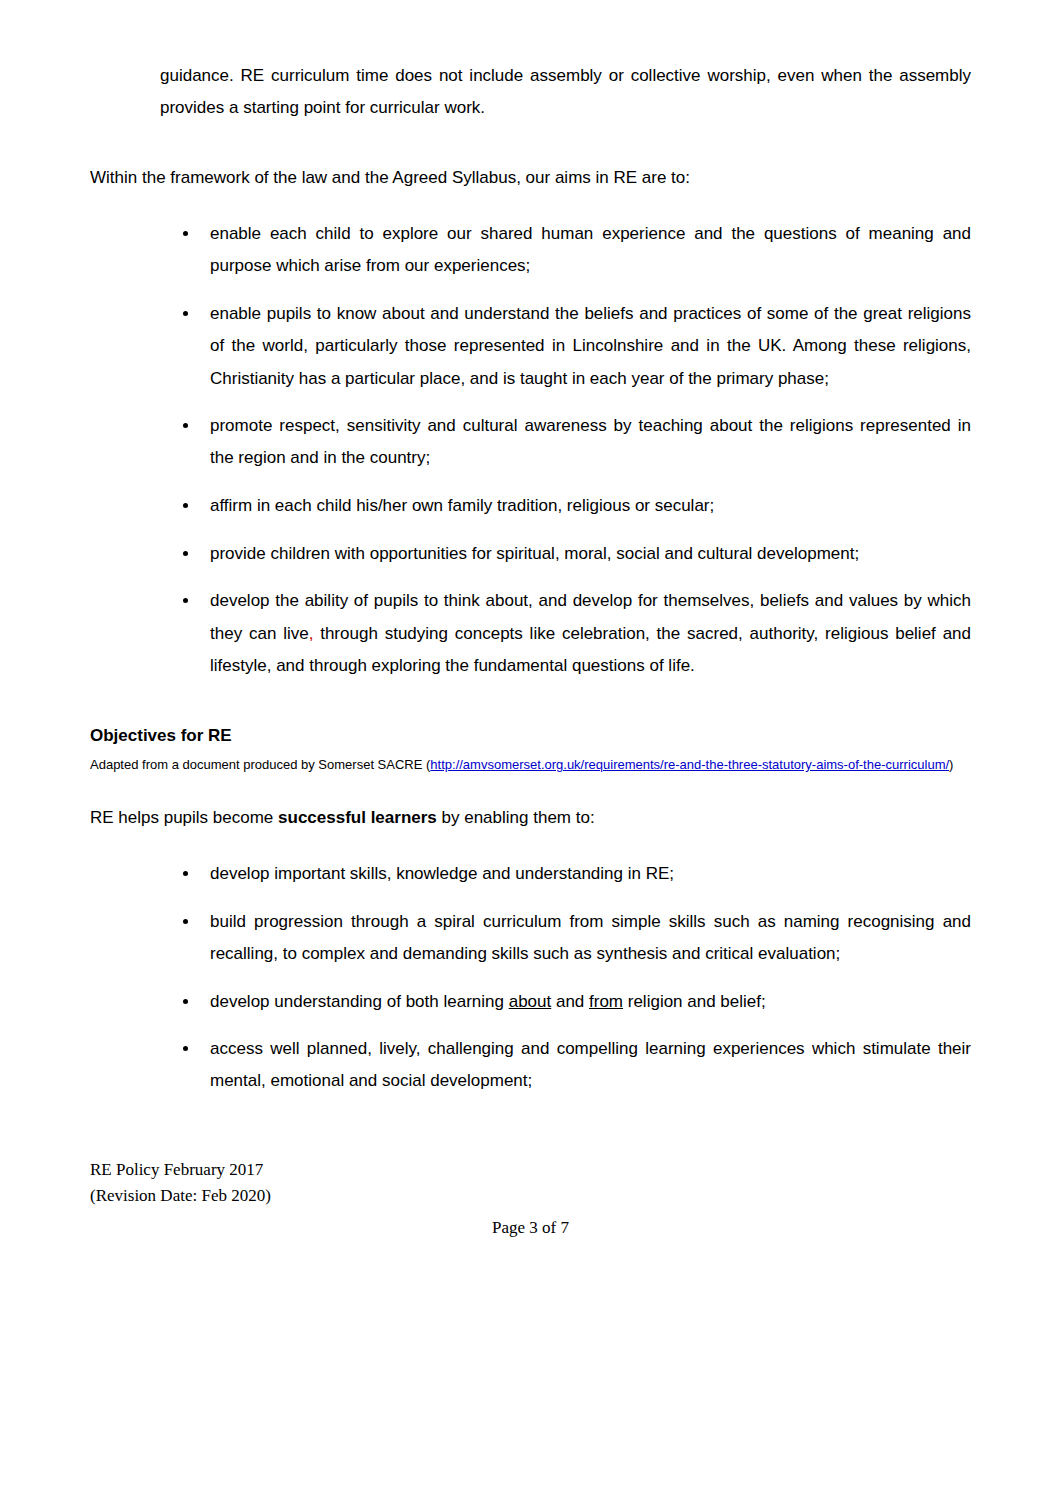guidance. RE curriculum time does not include assembly or collective worship, even when the assembly provides a starting point for curricular work.
Within the framework of the law and the Agreed Syllabus, our aims in RE are to:
enable each child to explore our shared human experience and the questions of meaning and purpose which arise from our experiences;
enable pupils to know about and understand the beliefs and practices of some of the great religions of the world, particularly those represented in Lincolnshire and in the UK. Among these religions, Christianity has a particular place, and is taught in each year of the primary phase;
promote respect, sensitivity and cultural awareness by teaching about the religions represented in the region and in the country;
affirm in each child his/her own family tradition, religious or secular;
provide children with opportunities for spiritual, moral, social and cultural development;
develop the ability of pupils to think about, and develop for themselves, beliefs and values by which they can live, through studying concepts like celebration, the sacred, authority, religious belief and lifestyle, and through exploring the fundamental questions of life.
Objectives for RE
Adapted from a document produced by Somerset SACRE (http://amvsomerset.org.uk/requirements/re-and-the-three-statutory-aims-of-the-curriculum/)
RE helps pupils become successful learners by enabling them to:
develop important skills, knowledge and understanding in RE;
build progression through a spiral curriculum from simple skills such as naming recognising and recalling, to complex and demanding skills such as synthesis and critical evaluation;
develop understanding of both learning about and from religion and belief;
access well planned, lively, challenging and compelling learning experiences which stimulate their mental, emotional and social development;
RE Policy February 2017
(Revision Date: Feb 2020)
Page 3 of 7